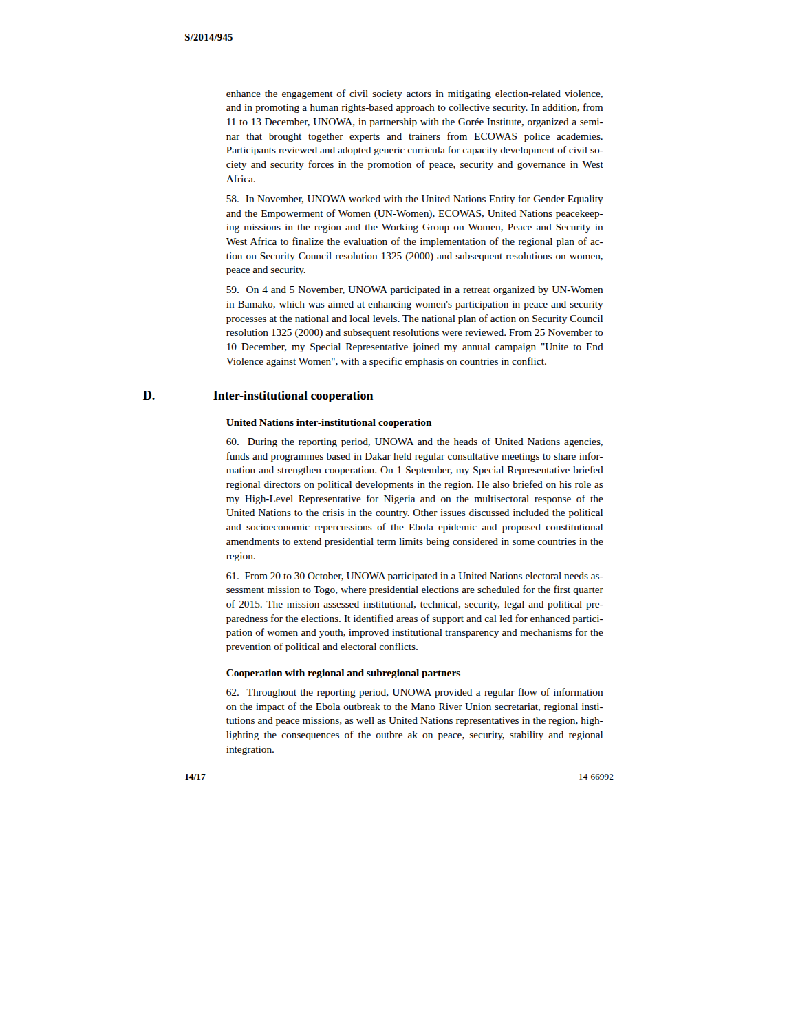S/2014/945
enhance the engagement of civil society actors in mitigating election-related violence, and in promoting a human rights-based approach to collective security. In addition, from 11 to 13 December, UNOWA, in partnership with the Gorée Institute, organized a seminar that brought together experts and trainers from ECOWAS police academies. Participants reviewed and adopted generic curricula for capacity development of civil society and security forces in the promotion of peace, security and governance in West Africa.
58. In November, UNOWA worked with the United Nations Entity for Gender Equality and the Empowerment of Women (UN-Women), ECOWAS, United Nations peacekeeping missions in the region and the Working Group on Women, Peace and Security in West Africa to finalize the evaluation of the implementation of the regional plan of action on Security Council resolution 1325 (2000) and subsequent resolutions on women, peace and security.
59. On 4 and 5 November, UNOWA participated in a retreat organized by UN-Women in Bamako, which was aimed at enhancing women's participation in peace and security processes at the national and local levels. The national plan of action on Security Council resolution 1325 (2000) and subsequent resolutions were reviewed. From 25 November to 10 December, my Special Representative joined my annual campaign "Unite to End Violence against Women", with a specific emphasis on countries in conflict.
D. Inter-institutional cooperation
United Nations inter-institutional cooperation
60. During the reporting period, UNOWA and the heads of United Nations agencies, funds and programmes based in Dakar held regular consultative meetings to share information and strengthen cooperation. On 1 September, my Special Representative briefed regional directors on political developments in the region. He also briefed on his role as my High-Level Representative for Nigeria and on the multisectoral response of the United Nations to the crisis in the country. Other issues discussed included the political and socioeconomic repercussions of the Ebola epidemic and proposed constitutional amendments to extend presidential term limits being considered in some countries in the region.
61. From 20 to 30 October, UNOWA participated in a United Nations electoral needs assessment mission to Togo, where presidential elections are scheduled for the first quarter of 2015. The mission assessed institutional, technical, security, legal and political preparedness for the elections. It identified areas of support and cal led for enhanced participation of women and youth, improved institutional transparency and mechanisms for the prevention of political and electoral conflicts.
Cooperation with regional and subregional partners
62. Throughout the reporting period, UNOWA provided a regular flow of information on the impact of the Ebola outbreak to the Mano River Union secretariat, regional institutions and peace missions, as well as United Nations representatives in the region, highlighting the consequences of the outbre ak on peace, security, stability and regional integration.
14/17 14-66992